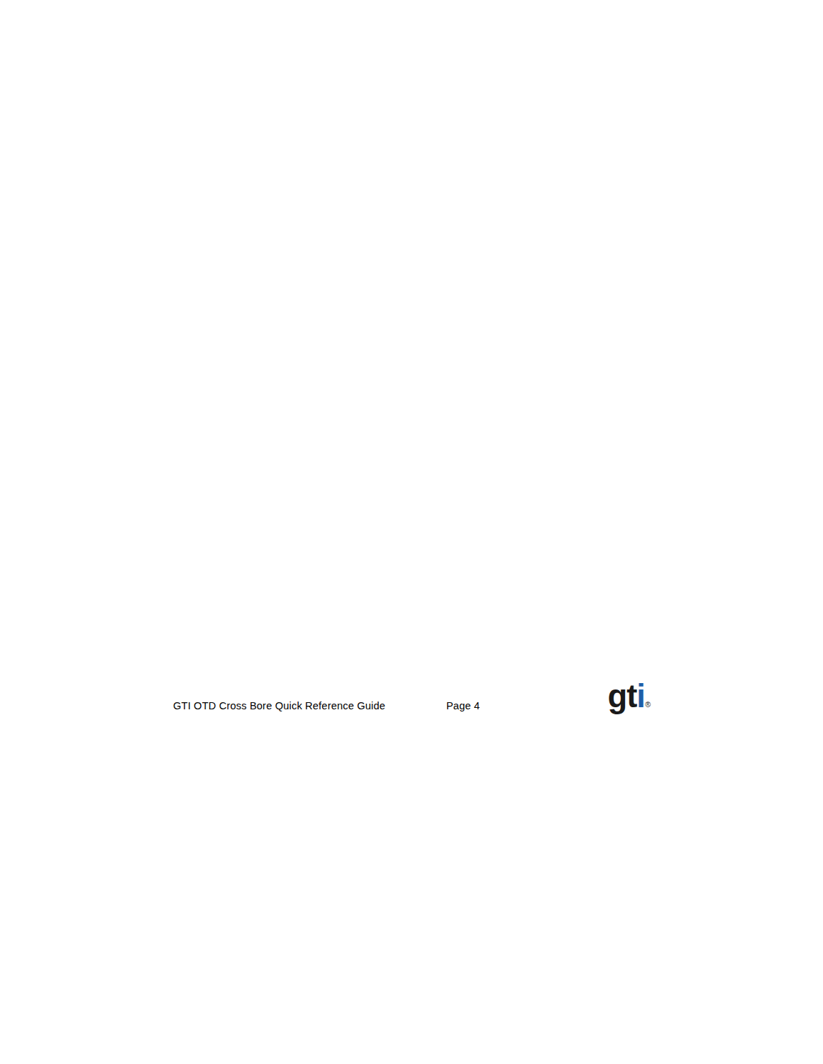GTI OTD Cross Bore Quick Reference Guide Page 4
gti®